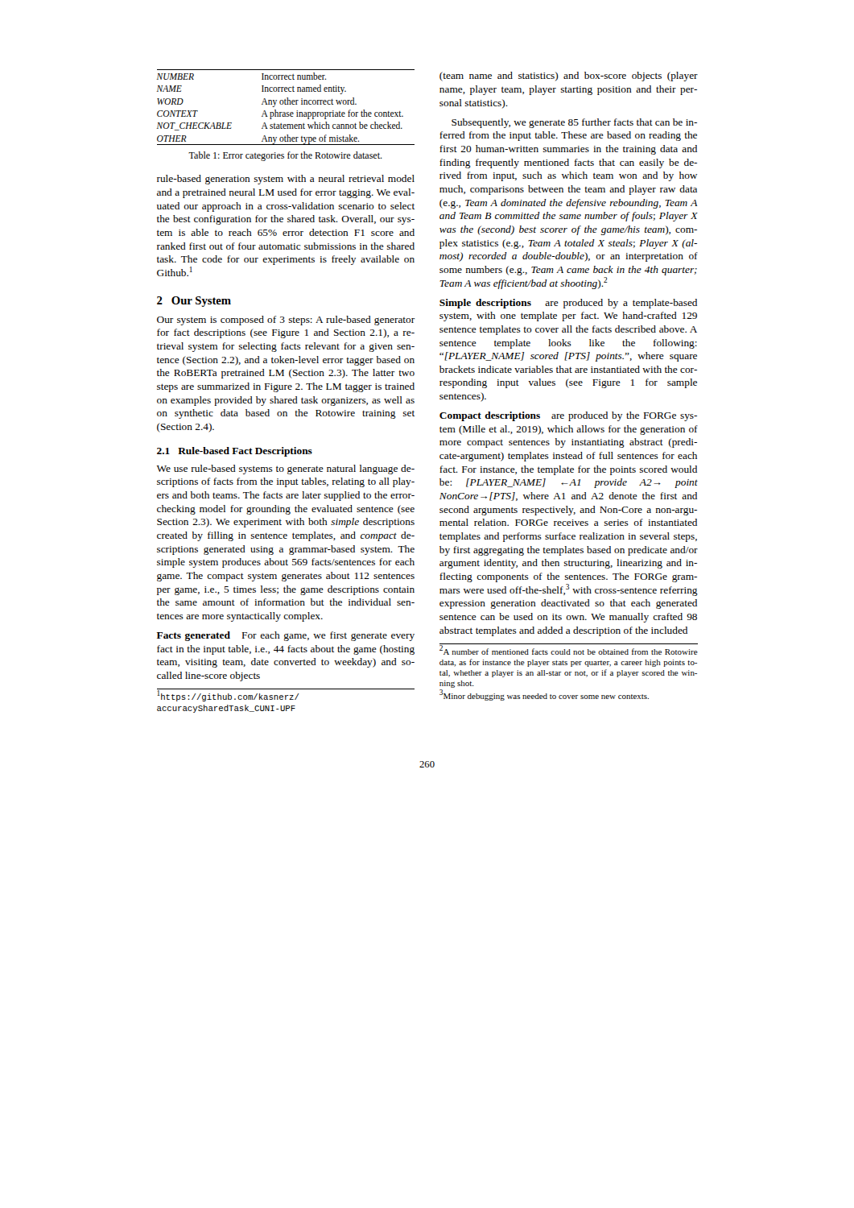| NUMBER | Incorrect number. |
| NAME | Incorrect named entity. |
| WORD | Any other incorrect word. |
| CONTEXT | A phrase inappropriate for the context. |
| NOT_CHECKABLE | A statement which cannot be checked. |
| OTHER | Any other type of mistake. |
Table 1: Error categories for the Rotowire dataset.
rule-based generation system with a neural retrieval model and a pretrained neural LM used for error tagging. We evaluated our approach in a cross-validation scenario to select the best configuration for the shared task. Overall, our system is able to reach 65% error detection F1 score and ranked first out of four automatic submissions in the shared task. The code for our experiments is freely available on Github.1
2 Our System
Our system is composed of 3 steps: A rule-based generator for fact descriptions (see Figure 1 and Section 2.1), a retrieval system for selecting facts relevant for a given sentence (Section 2.2), and a token-level error tagger based on the RoBERTa pretrained LM (Section 2.3). The latter two steps are summarized in Figure 2. The LM tagger is trained on examples provided by shared task organizers, as well as on synthetic data based on the Rotowire training set (Section 2.4).
2.1 Rule-based Fact Descriptions
We use rule-based systems to generate natural language descriptions of facts from the input tables, relating to all players and both teams. The facts are later supplied to the error-checking model for grounding the evaluated sentence (see Section 2.3). We experiment with both simple descriptions created by filling in sentence templates, and compact descriptions generated using a grammar-based system. The simple system produces about 569 facts/sentences for each game. The compact system generates about 112 sentences per game, i.e., 5 times less; the game descriptions contain the same amount of information but the individual sentences are more syntactically complex.
Facts generated For each game, we first generate every fact in the input table, i.e., 44 facts about the game (hosting team, visiting team, date converted to weekday) and so-called line-score objects
1https://github.com/kasnerz/
accuracySharedTask_CUNI-UPF
(team name and statistics) and box-score objects (player name, player team, player starting position and their personal statistics).
Subsequently, we generate 85 further facts that can be inferred from the input table. These are based on reading the first 20 human-written summaries in the training data and finding frequently mentioned facts that can easily be derived from input, such as which team won and by how much, comparisons between the team and player raw data (e.g., Team A dominated the defensive rebounding, Team A and Team B committed the same number of fouls; Player X was the (second) best scorer of the game/his team), complex statistics (e.g., Team A totaled X steals; Player X (almost) recorded a double-double), or an interpretation of some numbers (e.g., Team A came back in the 4th quarter; Team A was efficient/bad at shooting).2
Simple descriptions are produced by a template-based system, with one template per fact. We hand-crafted 129 sentence templates to cover all the facts described above. A sentence template looks like the following: “[PLAYER_NAME] scored [PTS] points.”, where square brackets indicate variables that are instantiated with the corresponding input values (see Figure 1 for sample sentences).
Compact descriptions are produced by the FORGe system (Mille et al., 2019), which allows for the generation of more compact sentences by instantiating abstract (predicate-argument) templates instead of full sentences for each fact. For instance, the template for the points scored would be: [PLAYER_NAME] ←A1 provide A2→ point NonCore→[PTS], where A1 and A2 denote the first and second arguments respectively, and Non-Core a non-argumental relation. FORGe receives a series of instantiated templates and performs surface realization in several steps, by first aggregating the templates based on predicate and/or argument identity, and then structuring, linearizing and inflecting components of the sentences. The FORGe grammars were used off-the-shelf,3 with cross-sentence referring expression generation deactivated so that each generated sentence can be used on its own. We manually crafted 98 abstract templates and added a description of the included
2A number of mentioned facts could not be obtained from the Rotowire data, as for instance the player stats per quarter, a career high points total, whether a player is an all-star or not, or if a player scored the winning shot.
3Minor debugging was needed to cover some new contexts.
260